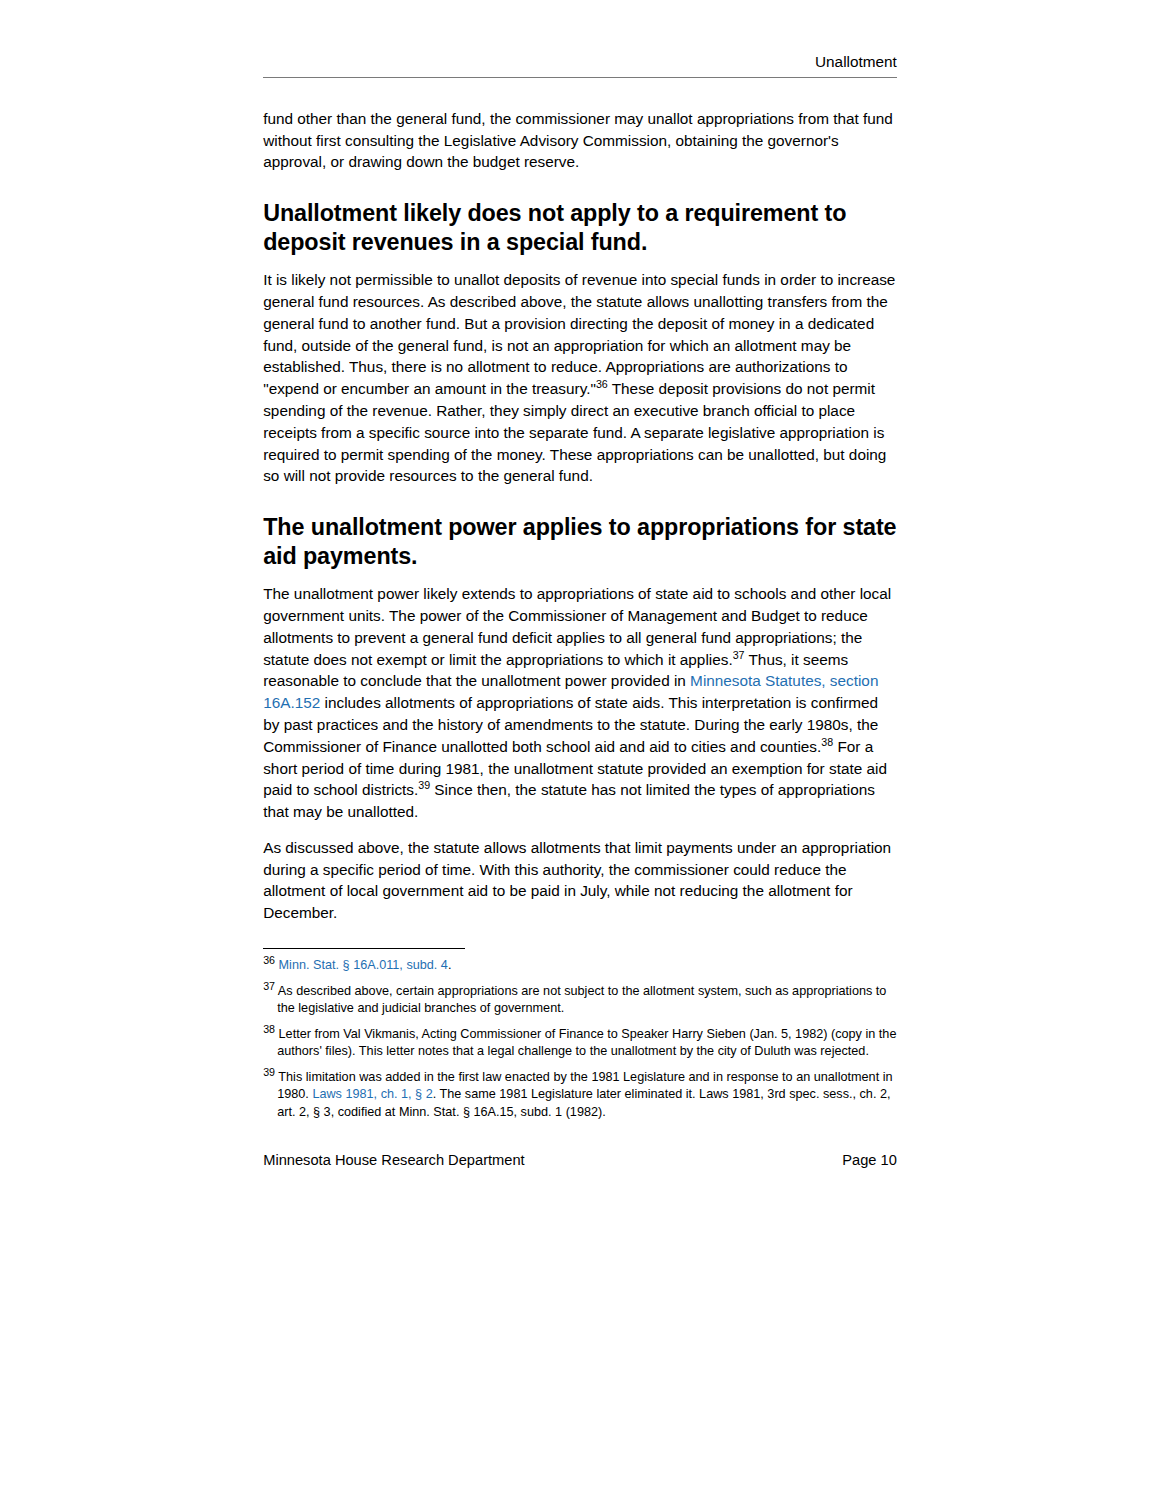Unallotment
fund other than the general fund, the commissioner may unallot appropriations from that fund without first consulting the Legislative Advisory Commission, obtaining the governor's approval, or drawing down the budget reserve.
Unallotment likely does not apply to a requirement to deposit revenues in a special fund.
It is likely not permissible to unallot deposits of revenue into special funds in order to increase general fund resources. As described above, the statute allows unallotting transfers from the general fund to another fund. But a provision directing the deposit of money in a dedicated fund, outside of the general fund, is not an appropriation for which an allotment may be established. Thus, there is no allotment to reduce. Appropriations are authorizations to "expend or encumber an amount in the treasury."36 These deposit provisions do not permit spending of the revenue. Rather, they simply direct an executive branch official to place receipts from a specific source into the separate fund. A separate legislative appropriation is required to permit spending of the money. These appropriations can be unallotted, but doing so will not provide resources to the general fund.
The unallotment power applies to appropriations for state aid payments.
The unallotment power likely extends to appropriations of state aid to schools and other local government units. The power of the Commissioner of Management and Budget to reduce allotments to prevent a general fund deficit applies to all general fund appropriations; the statute does not exempt or limit the appropriations to which it applies.37 Thus, it seems reasonable to conclude that the unallotment power provided in Minnesota Statutes, section 16A.152 includes allotments of appropriations of state aids. This interpretation is confirmed by past practices and the history of amendments to the statute. During the early 1980s, the Commissioner of Finance unallotted both school aid and aid to cities and counties.38 For a short period of time during 1981, the unallotment statute provided an exemption for state aid paid to school districts.39 Since then, the statute has not limited the types of appropriations that may be unallotted.
As discussed above, the statute allows allotments that limit payments under an appropriation during a specific period of time. With this authority, the commissioner could reduce the allotment of local government aid to be paid in July, while not reducing the allotment for December.
36 Minn. Stat. § 16A.011, subd. 4.
37 As described above, certain appropriations are not subject to the allotment system, such as appropriations to the legislative and judicial branches of government.
38 Letter from Val Vikmanis, Acting Commissioner of Finance to Speaker Harry Sieben (Jan. 5, 1982) (copy in the authors' files). This letter notes that a legal challenge to the unallotment by the city of Duluth was rejected.
39 This limitation was added in the first law enacted by the 1981 Legislature and in response to an unallotment in 1980. Laws 1981, ch. 1, § 2. The same 1981 Legislature later eliminated it. Laws 1981, 3rd spec. sess., ch. 2, art. 2, § 3, codified at Minn. Stat. § 16A.15, subd. 1 (1982).
Minnesota House Research Department Page 10